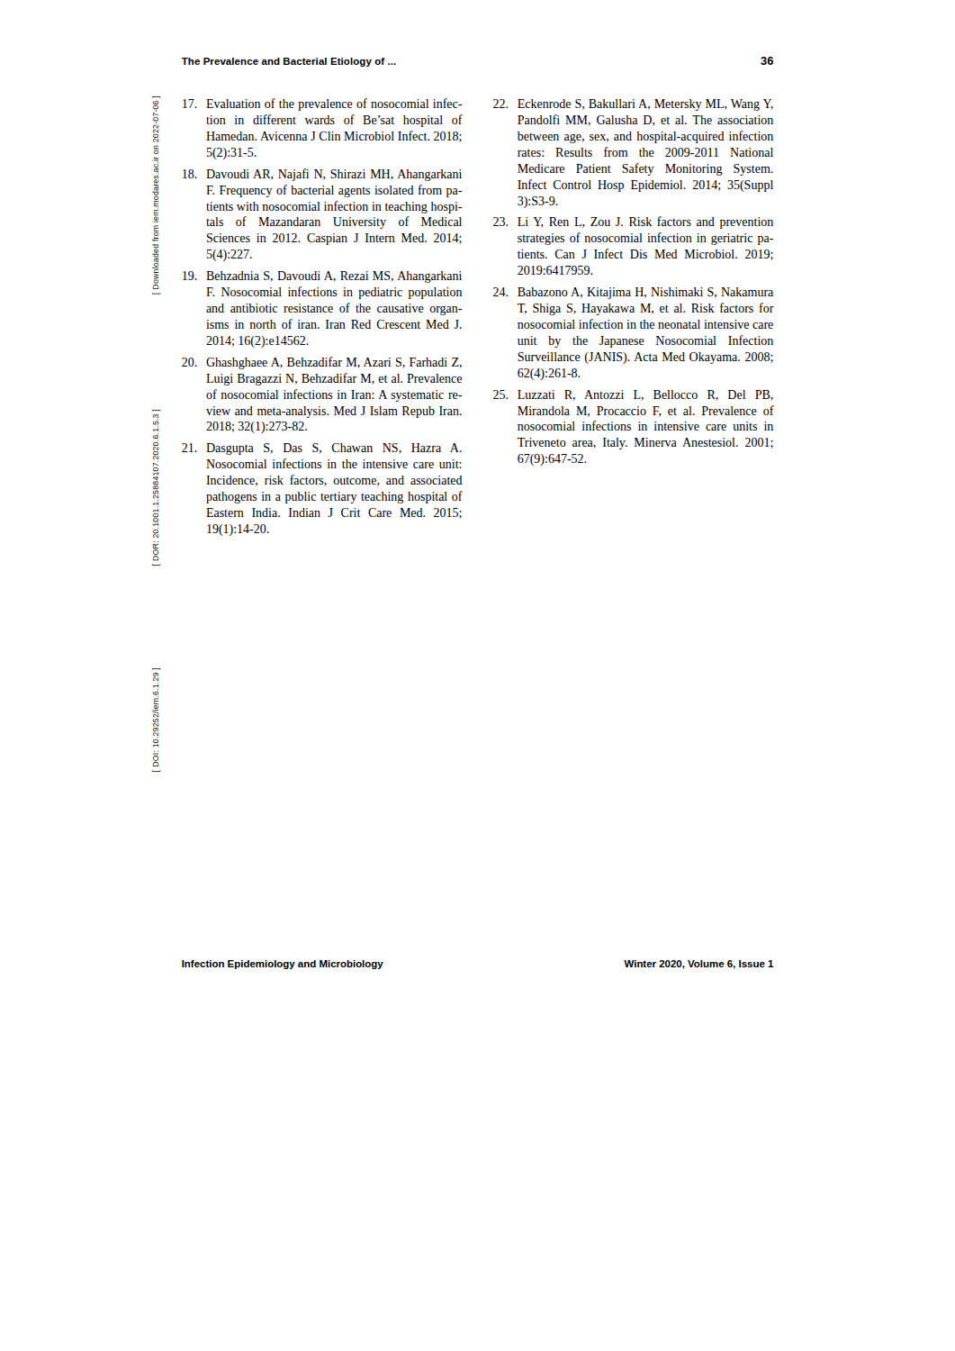[ Downloaded from iem.modares.ac.ir on 2022-07-06 ] [ DOR: 20.1001.1.25884107.2020.6.1.5.3 ] [ DOI: 10.29252/iem.6.1.29 ]
The Prevalence and Bacterial Etiology of ...
36
Evaluation of the prevalence of nosocomial infection in different wards of Be’sat hospital of Hamedan. Avicenna J Clin Microbiol Infect. 2018; 5(2):31-5.
Davoudi AR, Najafi N, Shirazi MH, Ahangarkani F. Frequency of bacterial agents isolated from patients with nosocomial infection in teaching hospitals of Mazandaran University of Medical Sciences in 2012. Caspian J Intern Med. 2014; 5(4):227.
Behzadnia S, Davoudi A, Rezai MS, Ahangarkani F. Nosocomial infections in pediatric population and antibiotic resistance of the causative organisms in north of iran. Iran Red Crescent Med J. 2014; 16(2):e14562.
Ghashghaee A, Behzadifar M, Azari S, Farhadi Z, Luigi Bragazzi N, Behzadifar M, et al. Prevalence of nosocomial infections in Iran: A systematic review and meta-analysis. Med J Islam Repub Iran. 2018; 32(1):273-82.
Dasgupta S, Das S, Chawan NS, Hazra A. Nosocomial infections in the intensive care unit: Incidence, risk factors, outcome, and associated pathogens in a public tertiary teaching hospital of Eastern India. Indian J Crit Care Med. 2015; 19(1):14-20.
Eckenrode S, Bakullari A, Metersky ML, Wang Y, Pandolfi MM, Galusha D, et al. The association between age, sex, and hospital-acquired infection rates: Results from the 2009-2011 National Medicare Patient Safety Monitoring System. Infect Control Hosp Epidemiol. 2014; 35(Suppl 3):S3-9.
Li Y, Ren L, Zou J. Risk factors and prevention strategies of nosocomial infection in geriatric patients. Can J Infect Dis Med Microbiol. 2019; 2019:6417959.
Babazono A, Kitajima H, Nishimaki S, Nakamura T, Shiga S, Hayakawa M, et al. Risk factors for nosocomial infection in the neonatal intensive care unit by the Japanese Nosocomial Infection Surveillance (JANIS). Acta Med Okayama. 2008; 62(4):261-8.
Luzzati R, Antozzi L, Bellocco R, Del PB, Mirandola M, Procaccio F, et al. Prevalence of nosocomial infections in intensive care units in Triveneto area, Italy. Minerva Anestesiol. 2001; 67(9):647-52.
Infection Epidemiology and Microbiology
Winter 2020, Volume 6, Issue 1